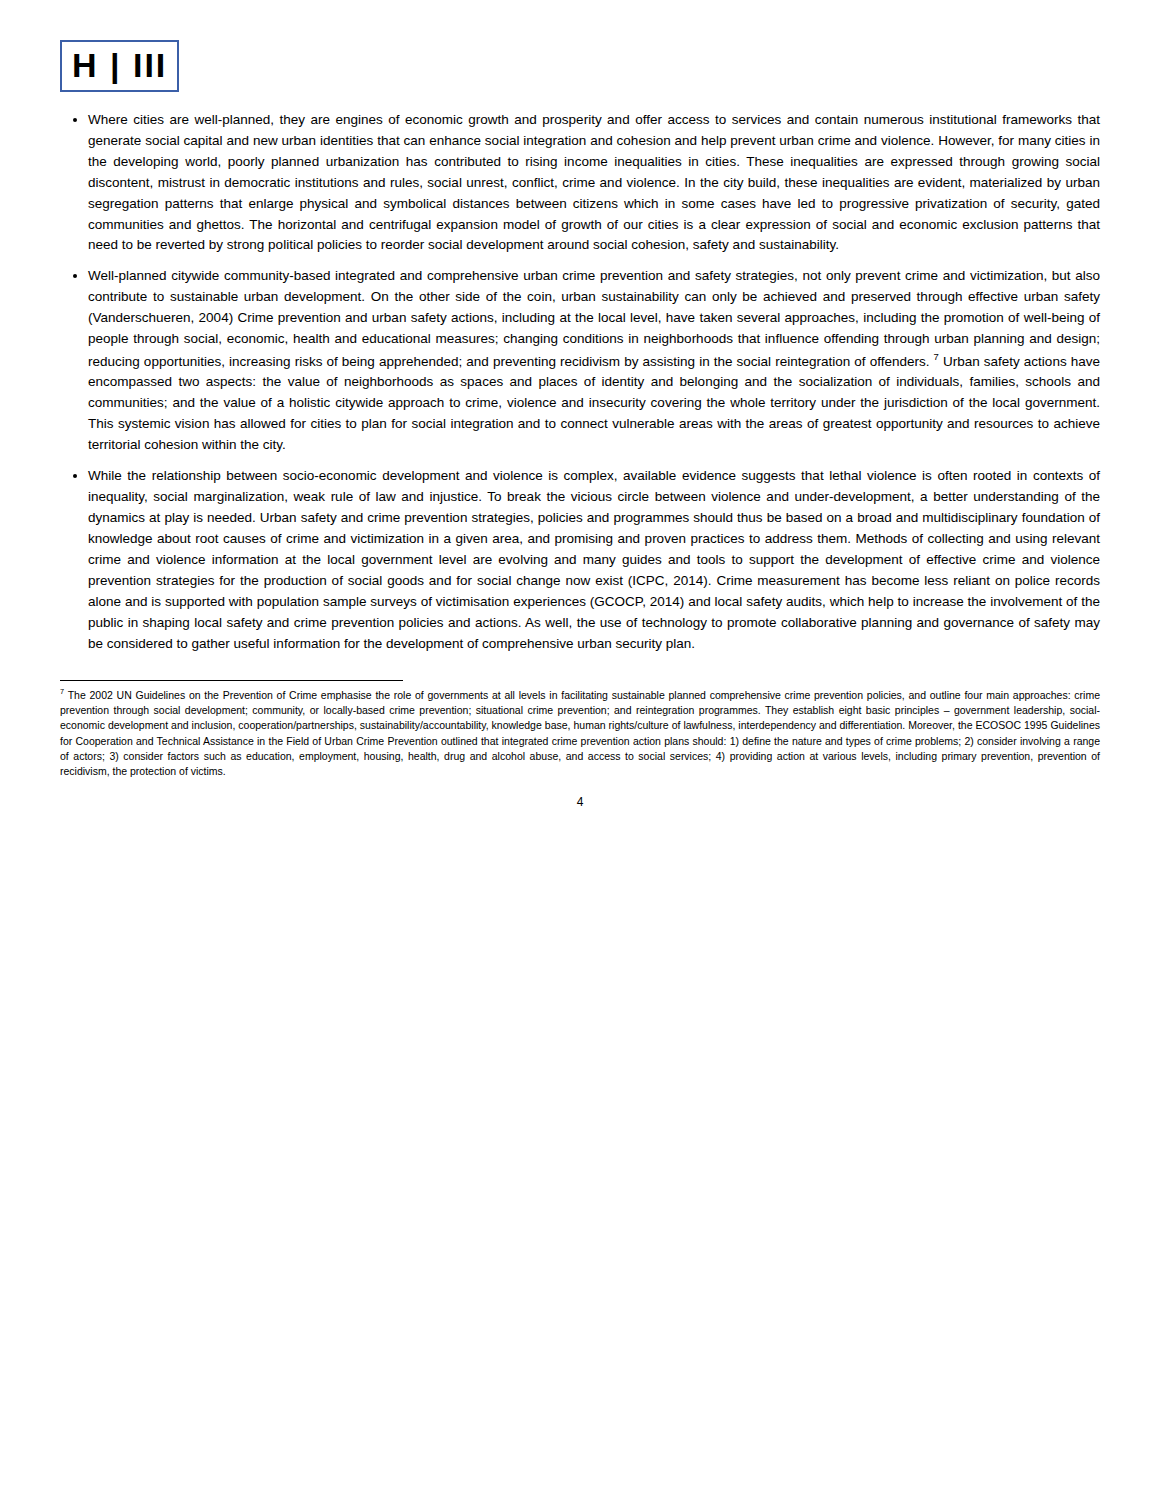H | III
Where cities are well-planned, they are engines of economic growth and prosperity and offer access to services and contain numerous institutional frameworks that generate social capital and new urban identities that can enhance social integration and cohesion and help prevent urban crime and violence. However, for many cities in the developing world, poorly planned urbanization has contributed to rising income inequalities in cities. These inequalities are expressed through growing social discontent, mistrust in democratic institutions and rules, social unrest, conflict, crime and violence. In the city build, these inequalities are evident, materialized by urban segregation patterns that enlarge physical and symbolical distances between citizens which in some cases have led to progressive privatization of security, gated communities and ghettos. The horizontal and centrifugal expansion model of growth of our cities is a clear expression of social and economic exclusion patterns that need to be reverted by strong political policies to reorder social development around social cohesion, safety and sustainability.
Well-planned citywide community-based integrated and comprehensive urban crime prevention and safety strategies, not only prevent crime and victimization, but also contribute to sustainable urban development. On the other side of the coin, urban sustainability can only be achieved and preserved through effective urban safety (Vanderschueren, 2004) Crime prevention and urban safety actions, including at the local level, have taken several approaches, including the promotion of well-being of people through social, economic, health and educational measures; changing conditions in neighborhoods that influence offending through urban planning and design; reducing opportunities, increasing risks of being apprehended; and preventing recidivism by assisting in the social reintegration of offenders. 7 Urban safety actions have encompassed two aspects: the value of neighborhoods as spaces and places of identity and belonging and the socialization of individuals, families, schools and communities; and the value of a holistic citywide approach to crime, violence and insecurity covering the whole territory under the jurisdiction of the local government. This systemic vision has allowed for cities to plan for social integration and to connect vulnerable areas with the areas of greatest opportunity and resources to achieve territorial cohesion within the city.
While the relationship between socio-economic development and violence is complex, available evidence suggests that lethal violence is often rooted in contexts of inequality, social marginalization, weak rule of law and injustice. To break the vicious circle between violence and under-development, a better understanding of the dynamics at play is needed. Urban safety and crime prevention strategies, policies and programmes should thus be based on a broad and multidisciplinary foundation of knowledge about root causes of crime and victimization in a given area, and promising and proven practices to address them. Methods of collecting and using relevant crime and violence information at the local government level are evolving and many guides and tools to support the development of effective crime and violence prevention strategies for the production of social goods and for social change now exist (ICPC, 2014). Crime measurement has become less reliant on police records alone and is supported with population sample surveys of victimisation experiences (GCOCP, 2014) and local safety audits, which help to increase the involvement of the public in shaping local safety and crime prevention policies and actions. As well, the use of technology to promote collaborative planning and governance of safety may be considered to gather useful information for the development of comprehensive urban security plan.
7 The 2002 UN Guidelines on the Prevention of Crime emphasise the role of governments at all levels in facilitating sustainable planned comprehensive crime prevention policies, and outline four main approaches: crime prevention through social development; community, or locally-based crime prevention; situational crime prevention; and reintegration programmes. They establish eight basic principles – government leadership, social-economic development and inclusion, cooperation/partnerships, sustainability/accountability, knowledge base, human rights/culture of lawfulness, interdependency and differentiation. Moreover, the ECOSOC 1995 Guidelines for Cooperation and Technical Assistance in the Field of Urban Crime Prevention outlined that integrated crime prevention action plans should: 1) define the nature and types of crime problems; 2) consider involving a range of actors; 3) consider factors such as education, employment, housing, health, drug and alcohol abuse, and access to social services; 4) providing action at various levels, including primary prevention, prevention of recidivism, the protection of victims.
4